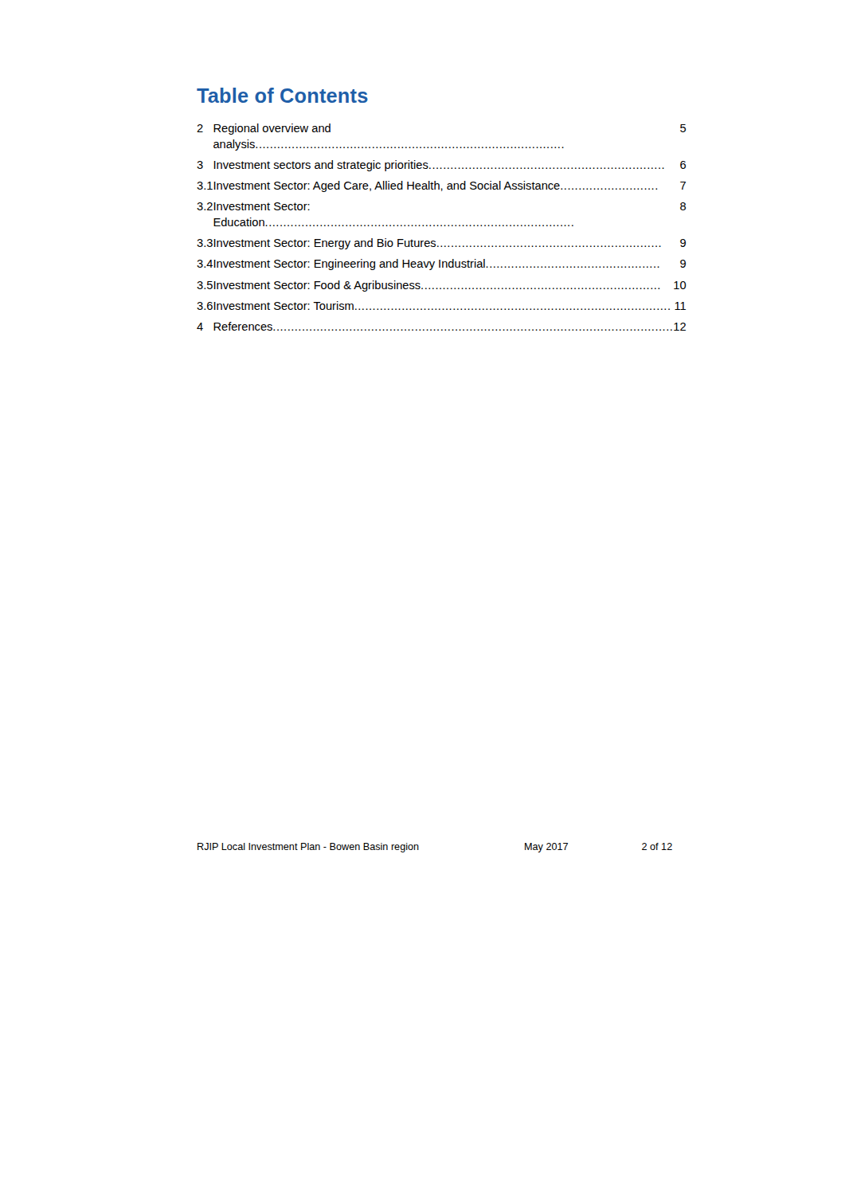Table of Contents
| 2 | Regional overview and analysis ..................................................................................... | 5 |
| 3 | Investment sectors and strategic priorities ................................................................. | 6 |
| 3.1 | Investment Sector: Aged Care, Allied Health, and Social Assistance ........................... | 7 |
| 3.2 | Investment Sector: Education ..................................................................................... | 8 |
| 3.3 | Investment Sector: Energy and Bio Futures .............................................................. | 9 |
| 3.4 | Investment Sector: Engineering and Heavy Industrial ................................................ | 9 |
| 3.5 | Investment Sector: Food & Agribusiness .................................................................. | 10 |
| 3.6 | Investment Sector: Tourism ....................................................................................... | 11 |
| 4 | References .............................................................................................................. | 12 |
RJIP Local Investment Plan - Bowen Basin region
May 2017
2 of 12